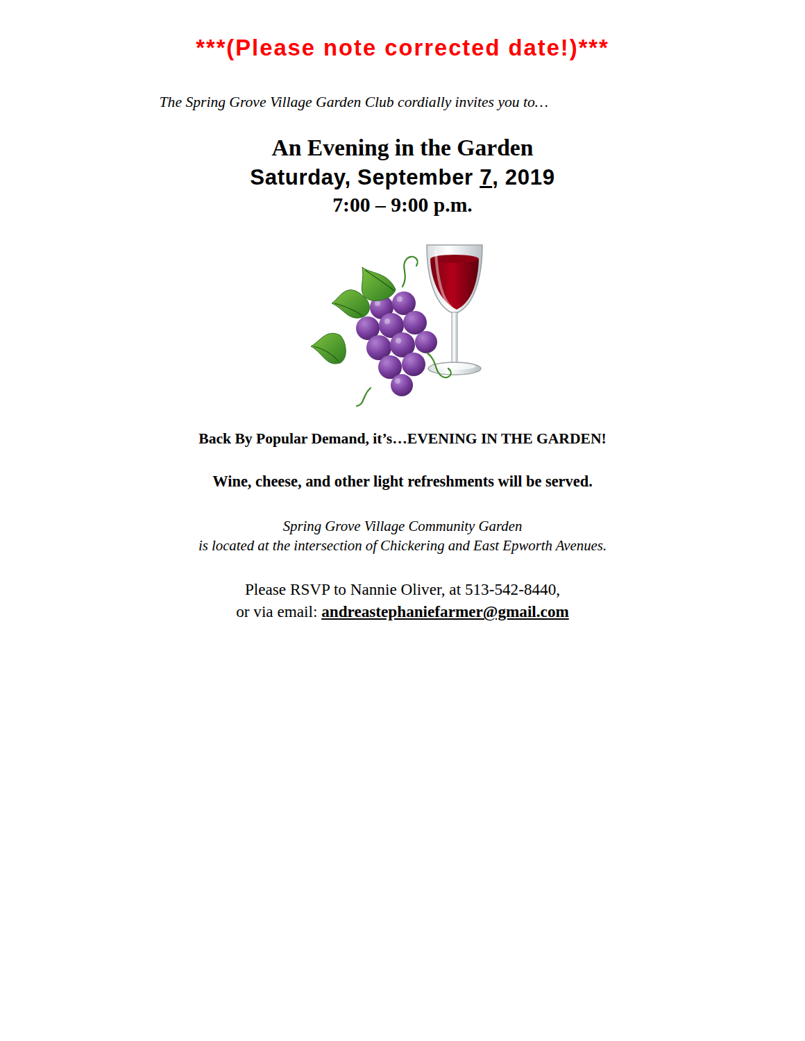***(Please note corrected date!)***
The Spring Grove Village Garden Club cordially invites you to…
An Evening in the Garden
Saturday, September 7, 2019
7:00 – 9:00 p.m.
Back By Popular Demand, it’s…EVENING IN THE GARDEN!
Wine, cheese, and other light refreshments will be served.
Spring Grove Village Community Garden
is located at the intersection of Chickering and East Epworth Avenues.
Please RSVP to Nannie Oliver, at 513-542-8440,
or via email: andreastephaniefarmer@gmail.com